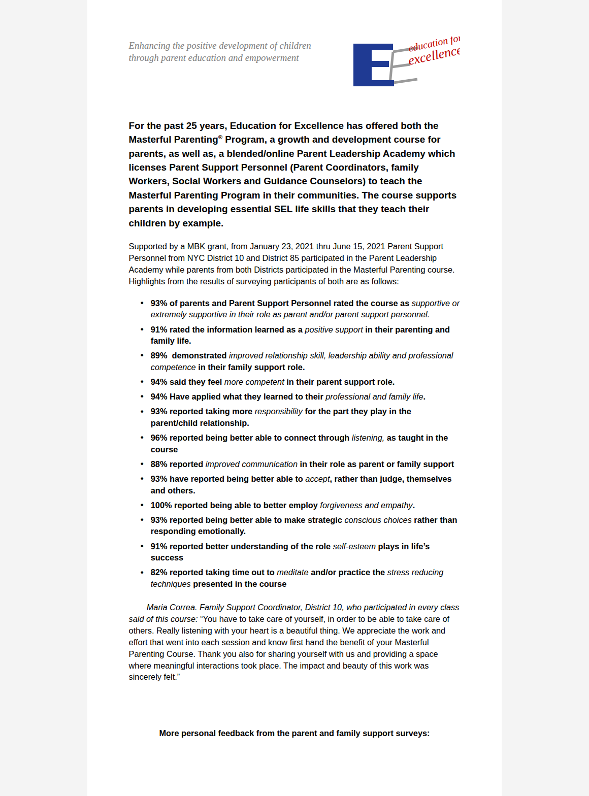Enhancing the positive development of children through parent education and empowerment
education for excellence
For the past 25 years, Education for Excellence has offered both the Masterful Parenting® Program, a growth and development course for parents, as well as, a blended/online Parent Leadership Academy which licenses Parent Support Personnel (Parent Coordinators, family Workers, Social Workers and Guidance Counselors) to teach the Masterful Parenting Program in their communities. The course supports parents in developing essential SEL life skills that they teach their children by example.
Supported by a MBK grant, from January 23, 2021 thru June 15, 2021 Parent Support Personnel from NYC District 10 and District 85 participated in the Parent Leadership Academy while parents from both Districts participated in the Masterful Parenting course. Highlights from the results of surveying participants of both are as follows:
93% of parents and Parent Support Personnel rated the course as supportive or extremely supportive in their role as parent and/or parent support personnel.
91% rated the information learned as a positive support in their parenting and family life.
89% demonstrated improved relationship skill, leadership ability and professional competence in their family support role.
94% said they feel more competent in their parent support role.
94% Have applied what they learned to their professional and family life.
93% reported taking more responsibility for the part they play in the parent/child relationship.
96% reported being better able to connect through listening, as taught in the course
88% reported improved communication in their role as parent or family support
93% have reported being better able to accept, rather than judge, themselves and others.
100% reported being able to better employ forgiveness and empathy.
93% reported being better able to make strategic conscious choices rather than responding emotionally.
91% reported better understanding of the role self-esteem plays in life’s success
82% reported taking time out to meditate and/or practice the stress reducing techniques presented in the course
Maria Correa. Family Support Coordinator, District 10, who participated in every class said of this course: “You have to take care of yourself, in order to be able to take care of others. Really listening with your heart is a beautiful thing. We appreciate the work and effort that went into each session and know first hand the benefit of your Masterful Parenting Course. Thank you also for sharing yourself with us and providing a space where meaningful interactions took place. The impact and beauty of this work was sincerely felt.”
More personal feedback from the parent and family support surveys: